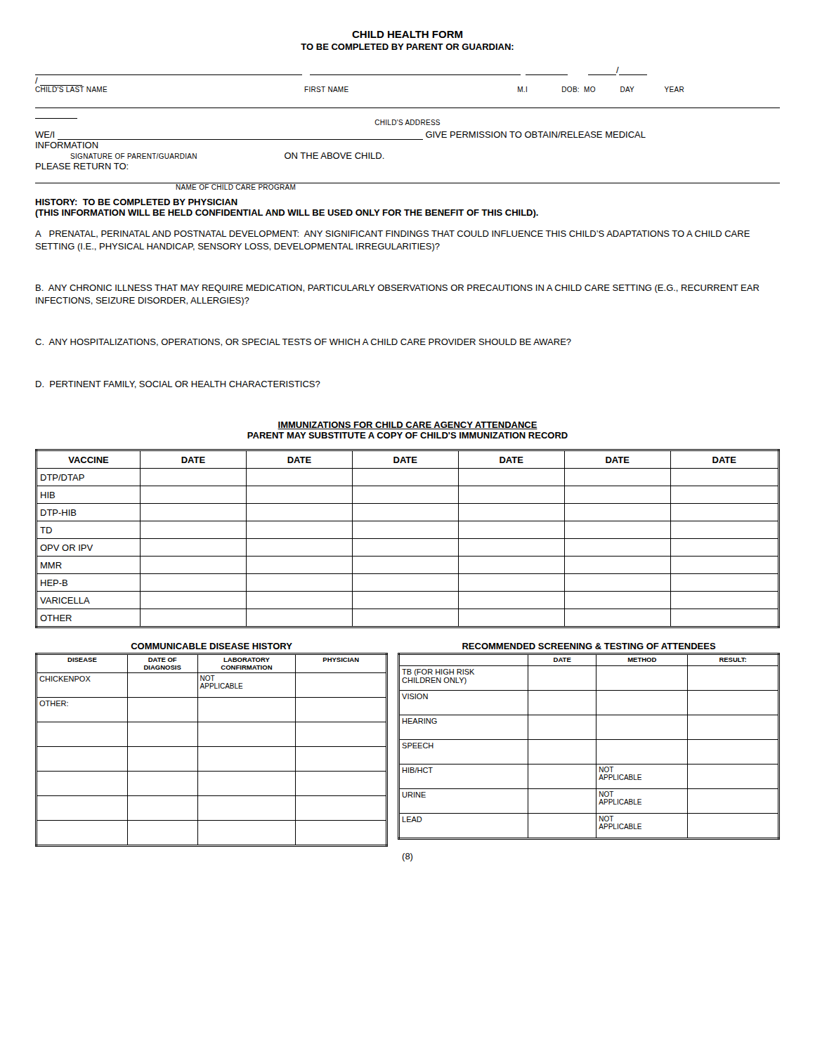CHILD HEALTH FORM
TO BE COMPLETED BY PARENT OR GUARDIAN:
/
/
CHILD'S LAST NAME FIRST NAME M.I DOB: MO DAY YEAR
CHILD'S ADDRESS
WE/I GIVE PERMISSION TO OBTAIN/RELEASE MEDICAL
INFORMATION
SIGNATURE OF PARENT/GUARDIAN ON THE ABOVE CHILD.
PLEASE RETURN TO:
NAME OF CHILD CARE PROGRAM
HISTORY: TO BE COMPLETED BY PHYSICIAN
(THIS INFORMATION WILL BE HELD CONFIDENTIAL AND WILL BE USED ONLY FOR THE BENEFIT OF THIS CHILD).
A PRENATAL, PERINATAL AND POSTNATAL DEVELOPMENT: ANY SIGNIFICANT FINDINGS THAT COULD INFLUENCE THIS CHILD’S ADAPTATIONS TO A CHILD CARE SETTING (I.E., PHYSICAL HANDICAP, SENSORY LOSS, DEVELOPMENTAL IRREGULARITIES)?
B. ANY CHRONIC ILLNESS THAT MAY REQUIRE MEDICATION, PARTICULARLY OBSERVATIONS OR PRECAUTIONS IN A CHILD CARE SETTING (E.G., RECURRENT EAR INFECTIONS, SEIZURE DISORDER, ALLERGIES)?
C. ANY HOSPITALIZATIONS, OPERATIONS, OR SPECIAL TESTS OF WHICH A CHILD CARE PROVIDER SHOULD BE AWARE?
D. PERTINENT FAMILY, SOCIAL OR HEALTH CHARACTERISTICS?
IMMUNIZATIONS FOR CHILD CARE AGENCY ATTENDANCE
PARENT MAY SUBSTITUTE A COPY OF CHILD'S IMMUNIZATION RECORD
| VACCINE | DATE | DATE | DATE | DATE | DATE | DATE |
| --- | --- | --- | --- | --- | --- | --- |
| DTP/DTAP | | | | | | |
| HIB | | | | | | |
| DTP-HIB | | | | | | |
| TD | | | | | | |
| OPV OR IPV | | | | | | |
| MMR | | | | | | |
| HEP-B | | | | | | |
| VARICELLA | | | | | | |
| OTHER | | | | | | |
COMMUNICABLE DISEASE HISTORY
| DISEASE | DATE OF DIAGNOSIS | LABORATORY CONFIRMATION | PHYSICIAN |
| --- | --- | --- | --- |
| CHICKENPOX | | NOT APPLICABLE | |
| OTHER: | | | |
RECOMMENDED SCREENING & TESTING OF ATTENDEES
| | DATE | METHOD | RESULT: |
| --- | --- | --- | --- |
| TB (FOR HIGH RISK CHILDREN ONLY) | | | |
| VISION | | | |
| HEARING | | | |
| SPEECH | | | |
| HIB/HCT | | NOT APPLICABLE | |
| URINE | | NOT APPLICABLE | |
| LEAD | | NOT APPLICABLE | |
(8)